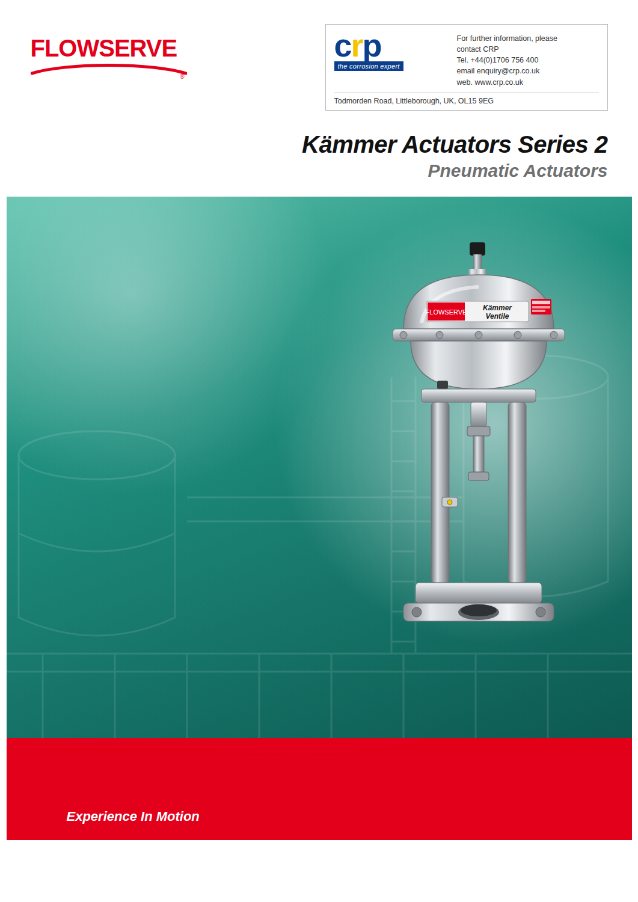FLOWSERVE
®
crp
the corrosion expert
For further information, please
contact CRP
Tel. +44(0)1706 756 400
email enquiry@crp.co.uk
web. www.crp.co.uk
Todmorden Road, Littleborough, UK, OL15 9EG
Kämmer Actuators Series 2
Pneumatic Actuators
FLOWSERVE Kämmer Ventile
Experience In Motion